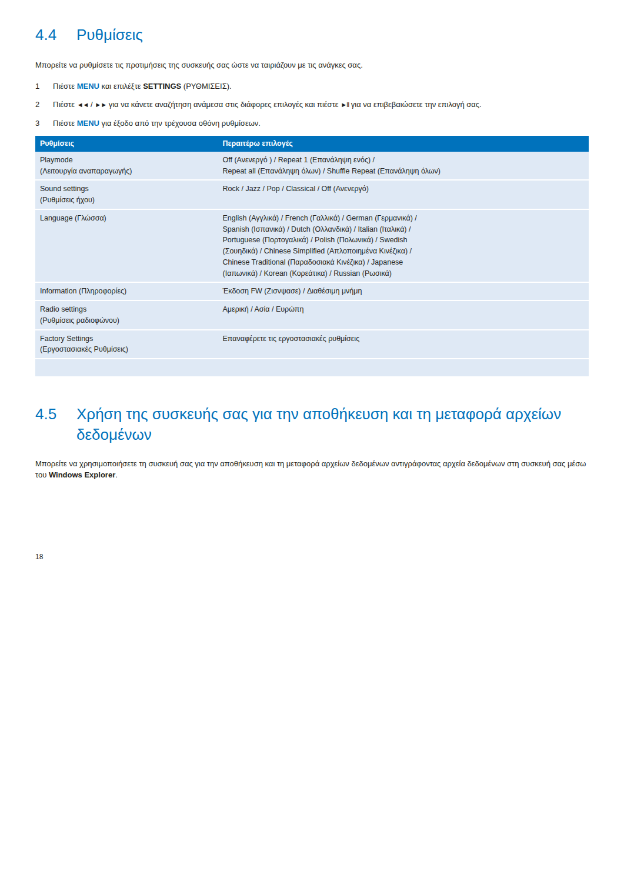4.4 Ρυθμίσεις
Μπορείτε να ρυθμίσετε τις προτιμήσεις της συσκευής σας ώστε να ταιριάζουν με τις ανάγκες σας.
Πιέστε MENU και επιλέξτε SETTINGS (ΡΥΘΜΙΣΕΙΣ).
Πιέστε ◄◄ / ►► για να κάνετε αναζήτηση ανάμεσα στις διάφορες επιλογές και πιέστε ►II για να επιβεβαιώσετε την επιλογή σας.
Πιέστε MENU για έξοδο από την τρέχουσα οθόνη ρυθμίσεων.
| Ρυθμίσεις | Περαιτέρω επιλογές |
| --- | --- |
| Playmode (Λειτουργία αναπαραγωγής) | Off (Ανενεργό ) / Repeat 1 (Επανάληψη ενός) / Repeat all (Επανάληψη όλων) / Shuffle Repeat (Επανάληψη όλων) |
| Sound settings (Ρυθμίσεις ήχου) | Rock / Jazz / Pop / Classical / Off (Ανενεργό) |
| Language (Γλώσσα) | English (Αγγλικά) / French (Γαλλικά) / German (Γερμανικά) / Spanish (Ισπανικά) / Dutch (Ολλανδικά) / Italian (Ιταλικά) / Portuguese (Πορτογαλικά) / Polish (Πολωνικά) / Swedish (Σουηδικά) / Chinese Simplified (Απλοποιημένα Κινέζικα) / Chinese Traditional (Παραδοσιακά Κινέζικα) / Japanese (Ιαπωνικά) / Korean (Κορεάτικα) / Russian (Ρωσικά) |
| Information (Πληροφορίες) | Έκδοση FW (Ζισνψασε) / Διαθέσιμη μνήμη |
| Radio settings (Ρυθμίσεις ραδιοφώνου) | Αμερική / Ασία / Ευρώπη |
| Factory Settings (Εργοστασιακές Ρυθμίσεις) | Επαναφέρετε τις εργοστασιακές ρυθμίσεις |
4.5 Χρήση της συσκευής σας για την αποθήκευση και τη μεταφορά αρχείων δεδομένων
Μπορείτε να χρησιμοποιήσετε τη συσκευή σας για την αποθήκευση και τη μεταφορά αρχείων δεδομένων αντιγράφοντας αρχεία δεδομένων στη συσκευή σας μέσω του Windows Explorer.
18